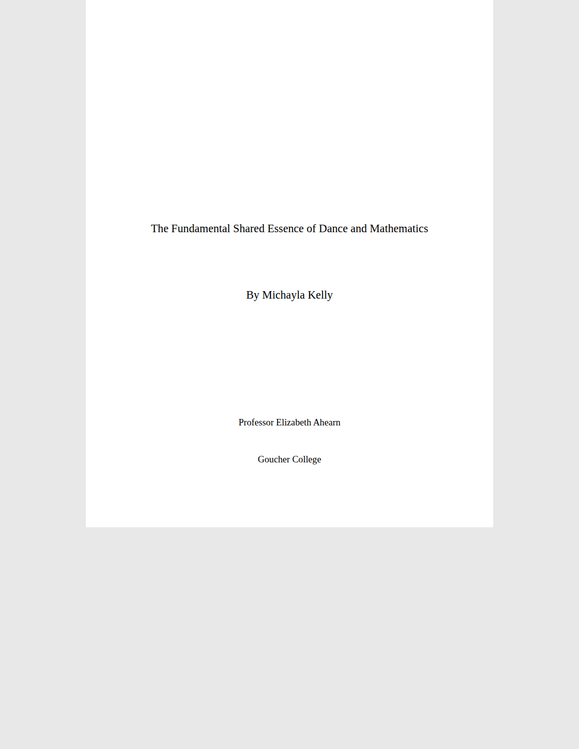The Fundamental Shared Essence of Dance and Mathematics
By Michayla Kelly
Professor Elizabeth Ahearn
Goucher College